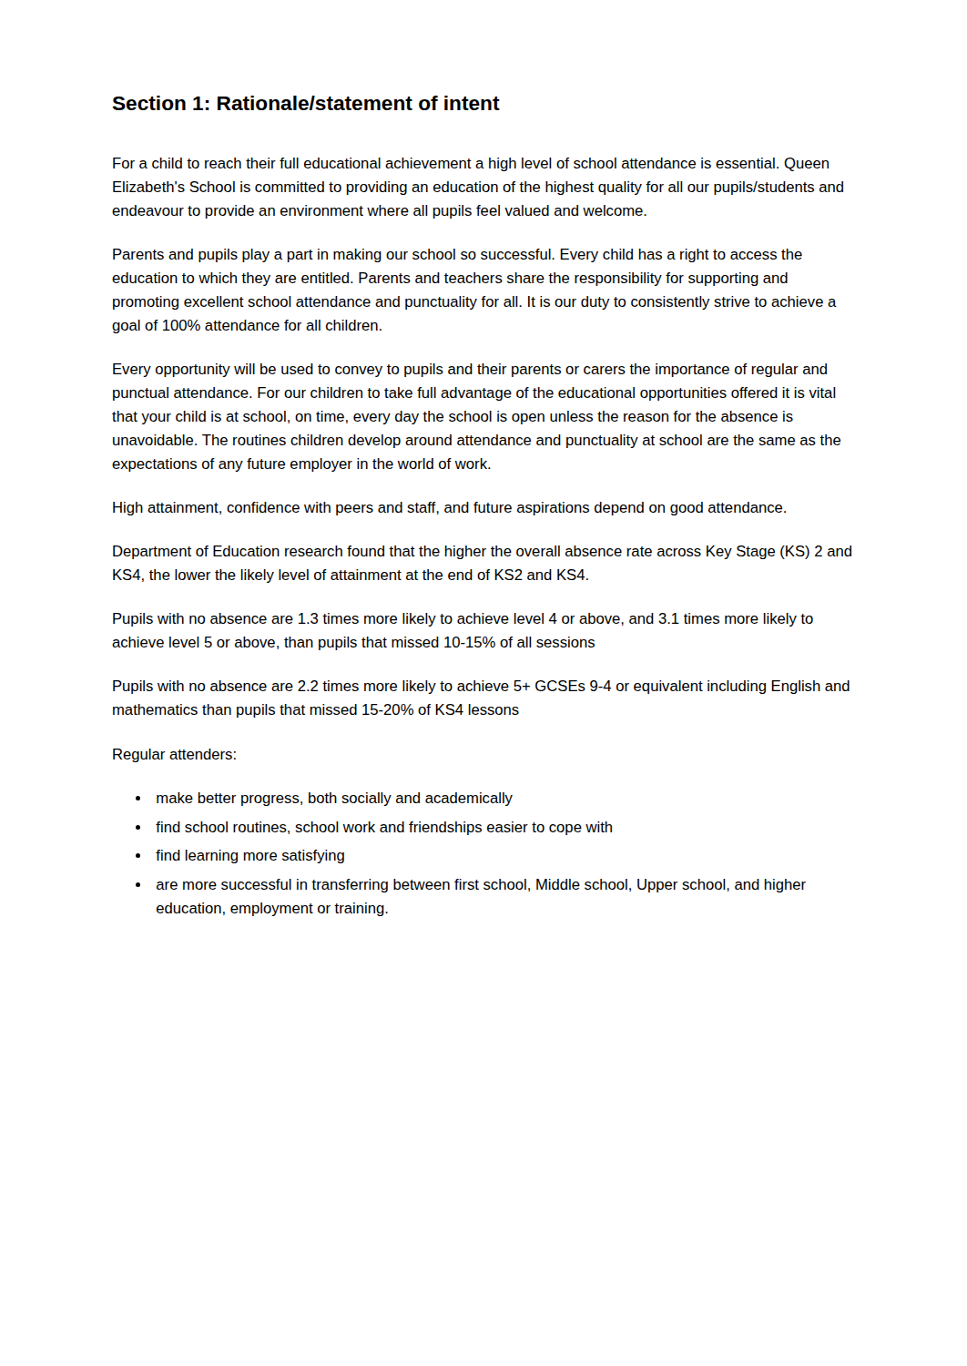Section 1: Rationale/statement of intent
For a child to reach their full educational achievement a high level of school attendance is essential. Queen Elizabeth's School is committed to providing an education of the highest quality for all our pupils/students and endeavour to provide an environment where all pupils feel valued and welcome.
Parents and pupils play a part in making our school so successful. Every child has a right to access the education to which they are entitled. Parents and teachers share the responsibility for supporting and promoting excellent school attendance and punctuality for all. It is our duty to consistently strive to achieve a goal of 100% attendance for all children.
Every opportunity will be used to convey to pupils and their parents or carers the importance of regular and punctual attendance. For our children to take full advantage of the educational opportunities offered it is vital that your child is at school, on time, every day the school is open unless the reason for the absence is unavoidable. The routines children develop around attendance and punctuality at school are the same as the expectations of any future employer in the world of work.
High attainment, confidence with peers and staff, and future aspirations depend on good attendance.
Department of Education research found that the higher the overall absence rate across Key Stage (KS) 2 and KS4, the lower the likely level of attainment at the end of KS2 and KS4.
Pupils with no absence are 1.3 times more likely to achieve level 4 or above, and 3.1 times more likely to achieve level 5 or above, than pupils that missed 10-15% of all sessions
Pupils with no absence are 2.2 times more likely to achieve 5+ GCSEs 9-4 or equivalent including English and mathematics than pupils that missed 15-20% of KS4 lessons
Regular attenders:
make better progress, both socially and academically
find school routines, school work and friendships easier to cope with
find learning more satisfying
are more successful in transferring between first school, Middle school, Upper school, and higher education, employment or training.